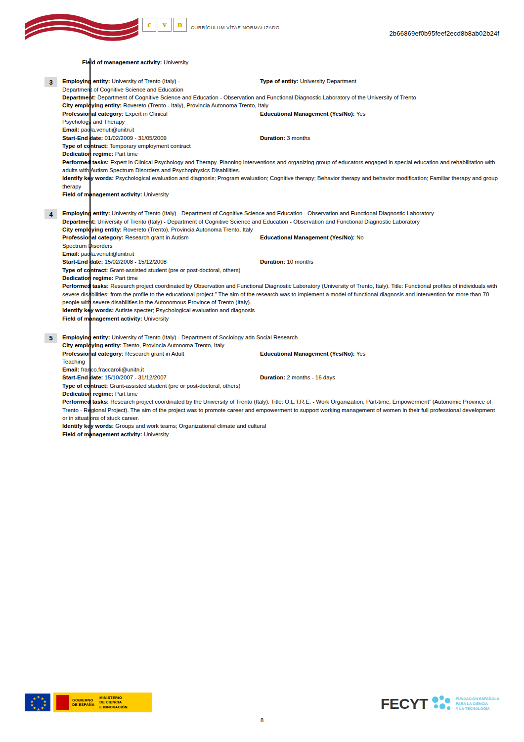c
v
n
CURRÍCULUM VÍTAE NORMALIZADO
2b66869ef0b95feef2ecd8b8ab02b24f
Field of management activity: University
3
Employing entity: University of Trento (Italy) -
Type of entity: University Department
Department of Cognitive Science and Education
Department: Department of Cognitive Science and Education - Observation and Functional Diagnostic Laboratory of the University of Trento
City employing entity: Rovereto (Trento - Italy), Provincia Autonoma Trento, Italy
Professional category: Expert in Clinical
Educational Management (Yes/No): Yes
Psychology and Therapy
Email: paola.venuti@unitn.it
Start-End date: 01/02/2009 - 31/05/2009
Duration: 3 months
Type of contract: Temporary employment contract
Dedication regime: Part time
Performed tasks: Expert in Clinical Psychology and Therapy. Planning interventions and organizing group of educators engaged in special education and rehabilitation with adults with Autism Spectrum Disorders and Psychophysics Disabilities.
Identify key words: Psychological evaluation and diagnosis; Program evaluation; Cognitive therapy; Behavior therapy and behavior modification; Familiar therapy and group therapy
Field of management activity: University
4
Employing entity: University of Trento (Italy) - Department of Cognitive Science and Education - Observation and Functional Diagnostic Laboratory
Department: University of Trento (Italy) - Department of Cognitive Science and Education - Observation and Functional Diagnostic Laboratory
City employing entity: Rovereto (Trento), Provincia Autonoma Trento, Italy
Professional category: Research grant in Autism
Educational Management (Yes/No): No
Spectrum Disorders
Email: paola.venuti@unitn.it
Start-End date: 15/02/2008 - 15/12/2008
Duration: 10 months
Type of contract: Grant-assisted student (pre or post-doctoral, others)
Dedication regime: Part time
Performed tasks: Research project coordinated by Observation and Functional Diagnostic Laboratory (University of Trento, Italy). Title: Functional profiles of individuals with severe disabilities: from the profile to the educational project.” The aim of the research was to implement a model of functional diagnosis and intervention for more than 70 people with severe disabilities in the Autonomous Province of Trento (Italy).
Identify key words: Autiste specter; Psychological evaluation and diagnosis
Field of management activity: University
5
Employing entity: University of Trento (Italy) - Department of Sociology adn Social Research
City employing entity: Trento, Provincia Autonoma Trento, Italy
Professional category: Research grant in Adult
Educational Management (Yes/No): Yes
Teaching
Email: franco.fraccaroli@unitn.it
Start-End date: 15/10/2007 - 31/12/2007
Duration: 2 months - 16 days
Type of contract: Grant-assisted student (pre or post-doctoral, others)
Dedication regime: Part time
Performed tasks: Research project coordinated by the University of Trento (Italy). Title: O.L.T.R.E. - Work Organization, Part-time, Empowerment” (Autonomic Province of Trento - Regional Project). The aim of the project was to promote career and empowerment to support working management of women in their full professional development or in situations of stuck career.
Identify key words: Groups and work teams; Organizational climate and cultural
Field of management activity: University
★ ★ ★ ★ ★ ★ ★ ★ ★ ★
GOBIERNO
DE ESPAÑA
MINISTERIO
DE CIENCIA
E INNOVACIÓN
FECYT
FUNDACIÓN ESPAÑOLA
PARA LA CIENCIA
Y LA TECNOLOGÍA
8